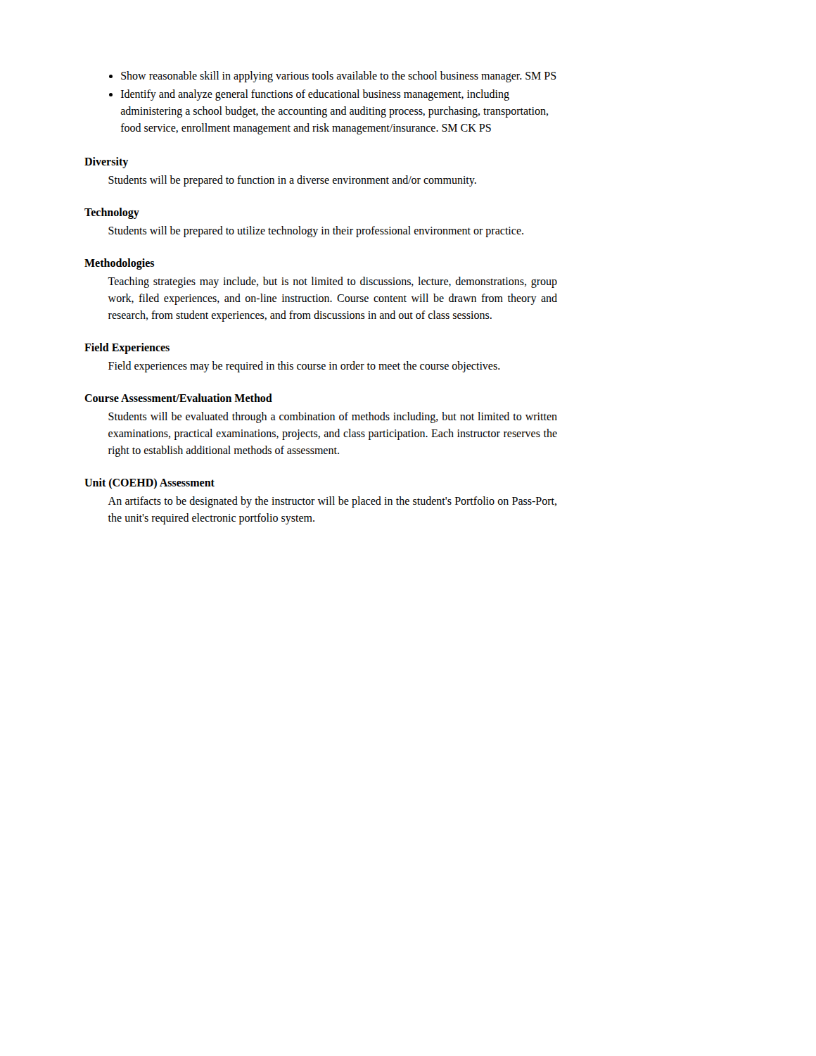Show reasonable skill in applying various tools available to the school business manager. SM PS
Identify and analyze general functions of educational business management, including administering a school budget, the accounting and auditing process, purchasing, transportation, food service, enrollment management and risk management/insurance. SM CK PS
Diversity
Students will be prepared to function in a diverse environment and/or community.
Technology
Students will be prepared to utilize technology in their professional environment or practice.
Methodologies
Teaching strategies may include, but is not limited to discussions, lecture, demonstrations, group work, filed experiences, and on-line instruction. Course content will be drawn from theory and research, from student experiences, and from discussions in and out of class sessions.
Field Experiences
Field experiences may be required in this course in order to meet the course objectives.
Course Assessment/Evaluation Method
Students will be evaluated through a combination of methods including, but not limited to written examinations, practical examinations, projects, and class participation. Each instructor reserves the right to establish additional methods of assessment.
Unit (COEHD) Assessment
An artifacts to be designated by the instructor will be placed in the student's Portfolio on Pass-Port, the unit's required electronic portfolio system.